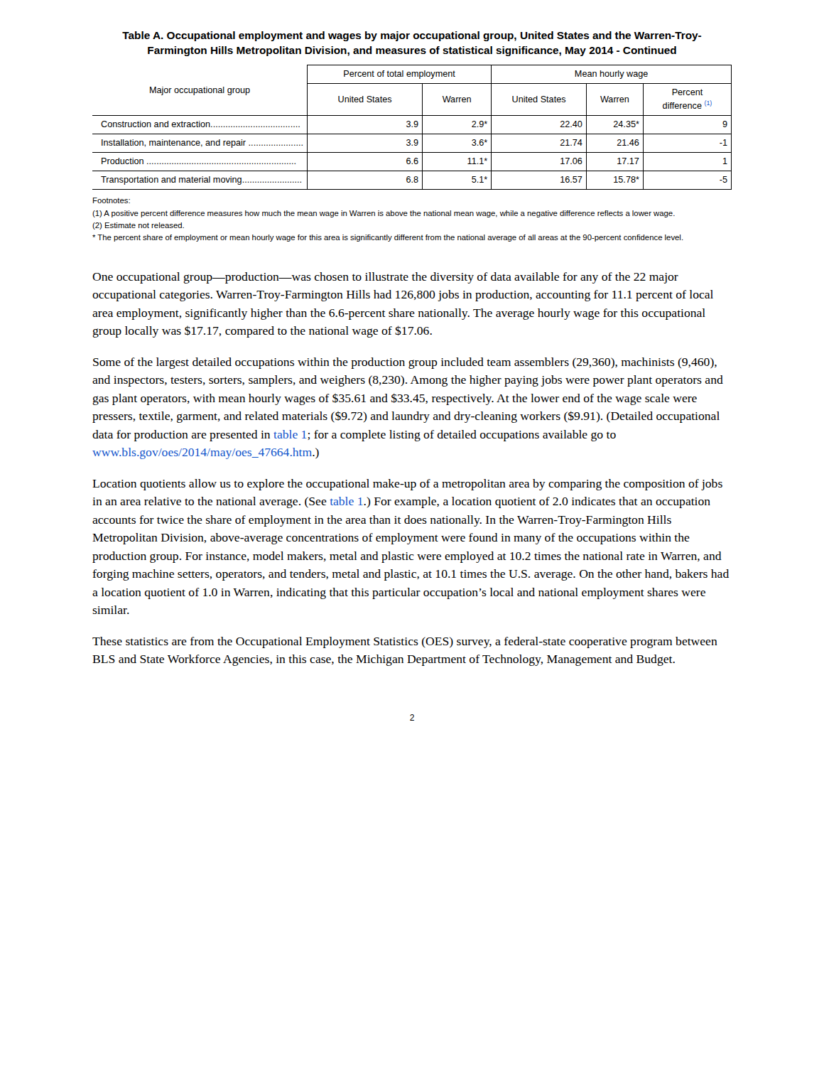Table A. Occupational employment and wages by major occupational group, United States and the Warren-Troy-Farmington Hills Metropolitan Division, and measures of statistical significance, May 2014 - Continued
| Major occupational group | Percent of total employment | Mean hourly wage |
| --- | --- | --- |
| United States | Warren | United States | Warren | Percent difference (1) |
| Construction and extraction .................................... | 3.9 | 2.9* | 22.40 | 24.35* | 9 |
| Installation, maintenance, and repair ...................... | 3.9 | 3.6* | 21.74 | 21.46 | -1 |
| Production ............................................................ | 6.6 | 11.1* | 17.06 | 17.17 | 1 |
| Transportation and material moving ........................ | 6.8 | 5.1* | 16.57 | 15.78* | -5 |
Footnotes:
(1) A positive percent difference measures how much the mean wage in Warren is above the national mean wage, while a negative difference reflects a lower wage.
(2) Estimate not released.
* The percent share of employment or mean hourly wage for this area is significantly different from the national average of all areas at the 90-percent confidence level.
One occupational group—production—was chosen to illustrate the diversity of data available for any of the 22 major occupational categories. Warren-Troy-Farmington Hills had 126,800 jobs in production, accounting for 11.1 percent of local area employment, significantly higher than the 6.6-percent share nationally. The average hourly wage for this occupational group locally was $17.17, compared to the national wage of $17.06.
Some of the largest detailed occupations within the production group included team assemblers (29,360), machinists (9,460), and inspectors, testers, sorters, samplers, and weighers (8,230). Among the higher paying jobs were power plant operators and gas plant operators, with mean hourly wages of $35.61 and $33.45, respectively. At the lower end of the wage scale were pressers, textile, garment, and related materials ($9.72) and laundry and dry-cleaning workers ($9.91). (Detailed occupational data for production are presented in table 1; for a complete listing of detailed occupations available go to www.bls.gov/oes/2014/may/oes_47664.htm.)
Location quotients allow us to explore the occupational make-up of a metropolitan area by comparing the composition of jobs in an area relative to the national average. (See table 1.) For example, a location quotient of 2.0 indicates that an occupation accounts for twice the share of employment in the area than it does nationally. In the Warren-Troy-Farmington Hills Metropolitan Division, above-average concentrations of employment were found in many of the occupations within the production group. For instance, model makers, metal and plastic were employed at 10.2 times the national rate in Warren, and forging machine setters, operators, and tenders, metal and plastic, at 10.1 times the U.S. average. On the other hand, bakers had a location quotient of 1.0 in Warren, indicating that this particular occupation’s local and national employment shares were similar.
These statistics are from the Occupational Employment Statistics (OES) survey, a federal-state cooperative program between BLS and State Workforce Agencies, in this case, the Michigan Department of Technology, Management and Budget.
2